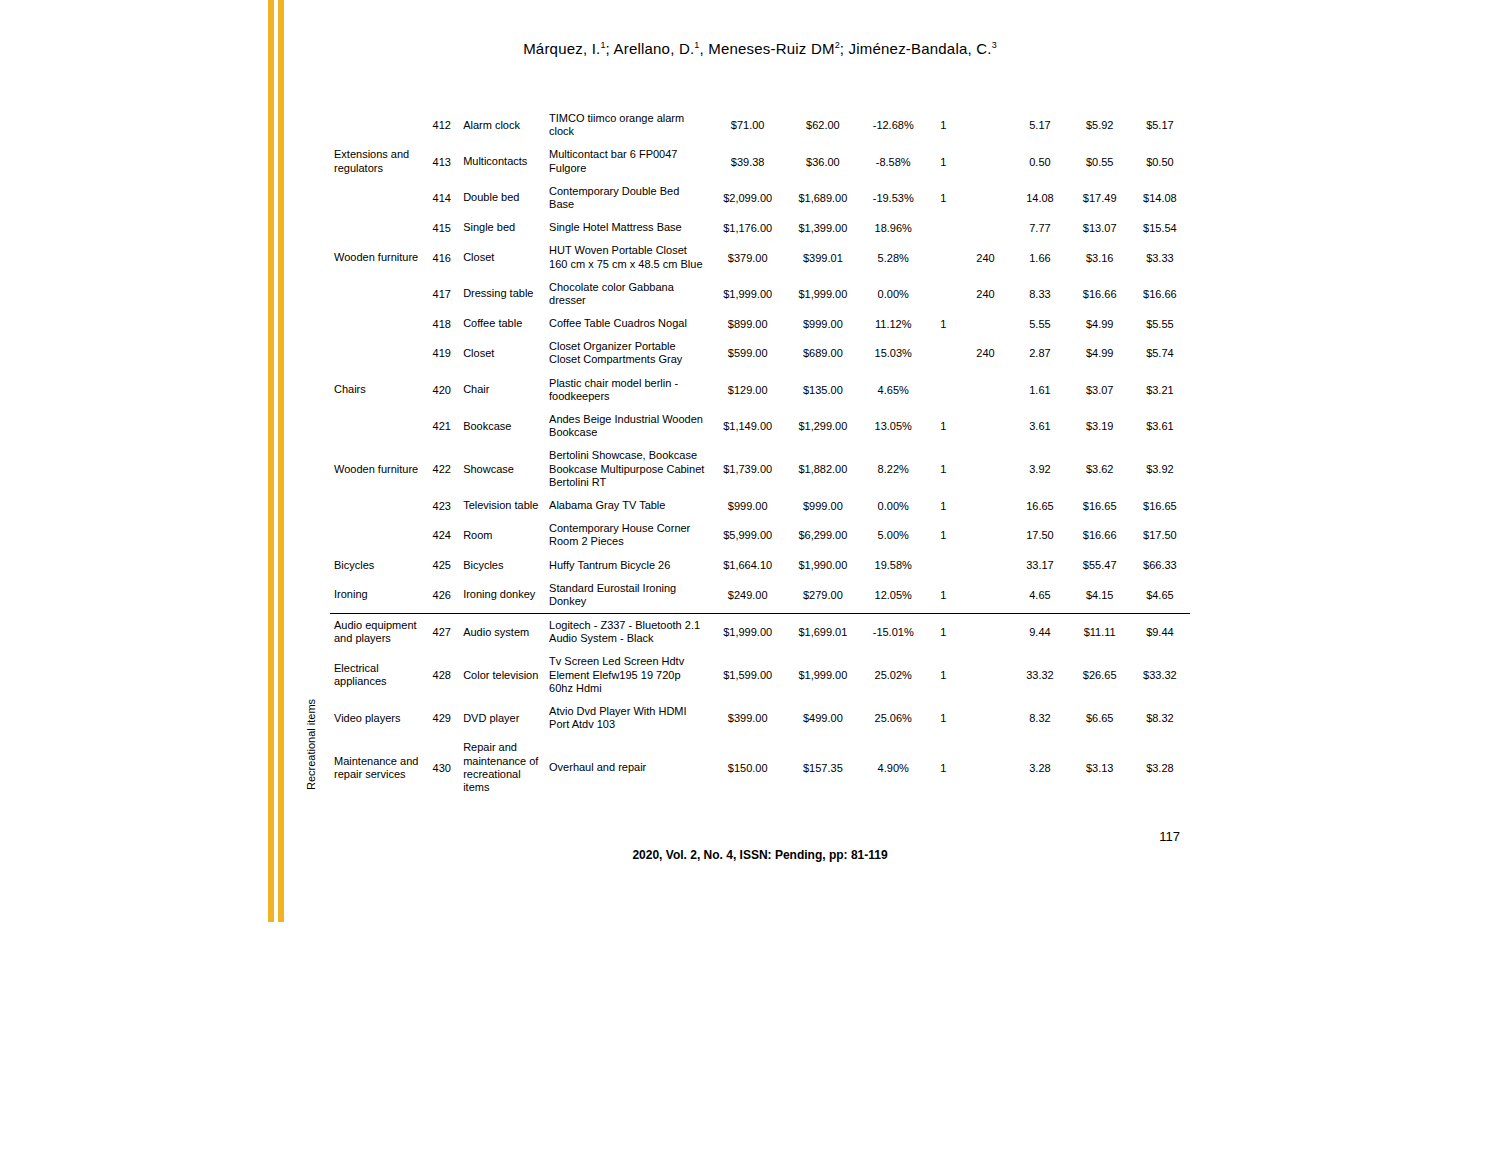Márquez, I.1; Arellano, D.1, Meneses-Ruiz DM2; Jiménez-Bandala, C.3
Recreational items
| | 412 | Alarm clock | TIMCO tiimco orange alarm clock | $71.00 | $62.00 | -12.68% | 1 | | 5.17 | $5.92 | $5.17 |
| Extensions and regulators | 413 | Multicontacts | Multicontact bar 6 FP0047 Fulgore | $39.38 | $36.00 | -8.58% | 1 | | 0.50 | $0.55 | $0.50 |
| | 414 | Double bed | Contemporary Double Bed Base | $2,099.00 | $1,689.00 | -19.53% | 1 | | 14.08 | $17.49 | $14.08 |
| | 415 | Single bed | Single Hotel Mattress Base | $1,176.00 | $1,399.00 | 18.96% | | | 7.77 | $13.07 | $15.54 |
| Wooden furniture | 416 | Closet | HUT Woven Portable Closet 160 cm x 75 cm x 48.5 cm Blue | $379.00 | $399.01 | 5.28% | | 240 | 1.66 | $3.16 | $3.33 |
| | 417 | Dressing table | Chocolate color Gabbana dresser | $1,999.00 | $1,999.00 | 0.00% | | 240 | 8.33 | $16.66 | $16.66 |
| | 418 | Coffee table | Coffee Table Cuadros Nogal | $899.00 | $999.00 | 11.12% | 1 | | 5.55 | $4.99 | $5.55 |
| | 419 | Closet | Closet Organizer Portable Closet Compartments Gray | $599.00 | $689.00 | 15.03% | | 240 | 2.87 | $4.99 | $5.74 |
| Chairs | 420 | Chair | Plastic chair model berlin - foodkeepers | $129.00 | $135.00 | 4.65% | | | 1.61 | $3.07 | $3.21 |
| | 421 | Bookcase | Andes Beige Industrial Wooden Bookcase | $1,149.00 | $1,299.00 | 13.05% | 1 | | 3.61 | $3.19 | $3.61 |
| Wooden furniture | 422 | Showcase | Bertolini Showcase, Bookcase Bookcase Multipurpose Cabinet Bertolini RT | $1,739.00 | $1,882.00 | 8.22% | 1 | | 3.92 | $3.62 | $3.92 |
| | 423 | Television table | Alabama Gray TV Table | $999.00 | $999.00 | 0.00% | 1 | | 16.65 | $16.65 | $16.65 |
| | 424 | Room | Contemporary House Corner Room 2 Pieces | $5,999.00 | $6,299.00 | 5.00% | 1 | | 17.50 | $16.66 | $17.50 |
| Bicycles | 425 | Bicycles | Huffy Tantrum Bicycle 26 | $1,664.10 | $1,990.00 | 19.58% | | | 33.17 | $55.47 | $66.33 |
| Ironing | 426 | Ironing donkey | Standard Eurostail Ironing Donkey | $249.00 | $279.00 | 12.05% | 1 | | 4.65 | $4.15 | $4.65 |
| Audio equipment and players | 427 | Audio system | Logitech - Z337 - Bluetooth 2.1 Audio System - Black | $1,999.00 | $1,699.01 | -15.01% | 1 | | 9.44 | $11.11 | $9.44 |
| Electrical appliances | 428 | Color television | Tv Screen Led Screen Hdtv Element Elefw195 19 720p 60hz Hdmi | $1,599.00 | $1,999.00 | 25.02% | 1 | | 33.32 | $26.65 | $33.32 |
| Video players | 429 | DVD player | Atvio Dvd Player With HDMI Port Atdv 103 | $399.00 | $499.00 | 25.06% | 1 | | 8.32 | $6.65 | $8.32 |
| Maintenance and repair services | 430 | Repair and maintenance of recreational items | Overhaul and repair | $150.00 | $157.35 | 4.90% | 1 | | 3.28 | $3.13 | $3.28 |
117
2020, Vol. 2, No. 4, ISSN: Pending, pp: 81-119